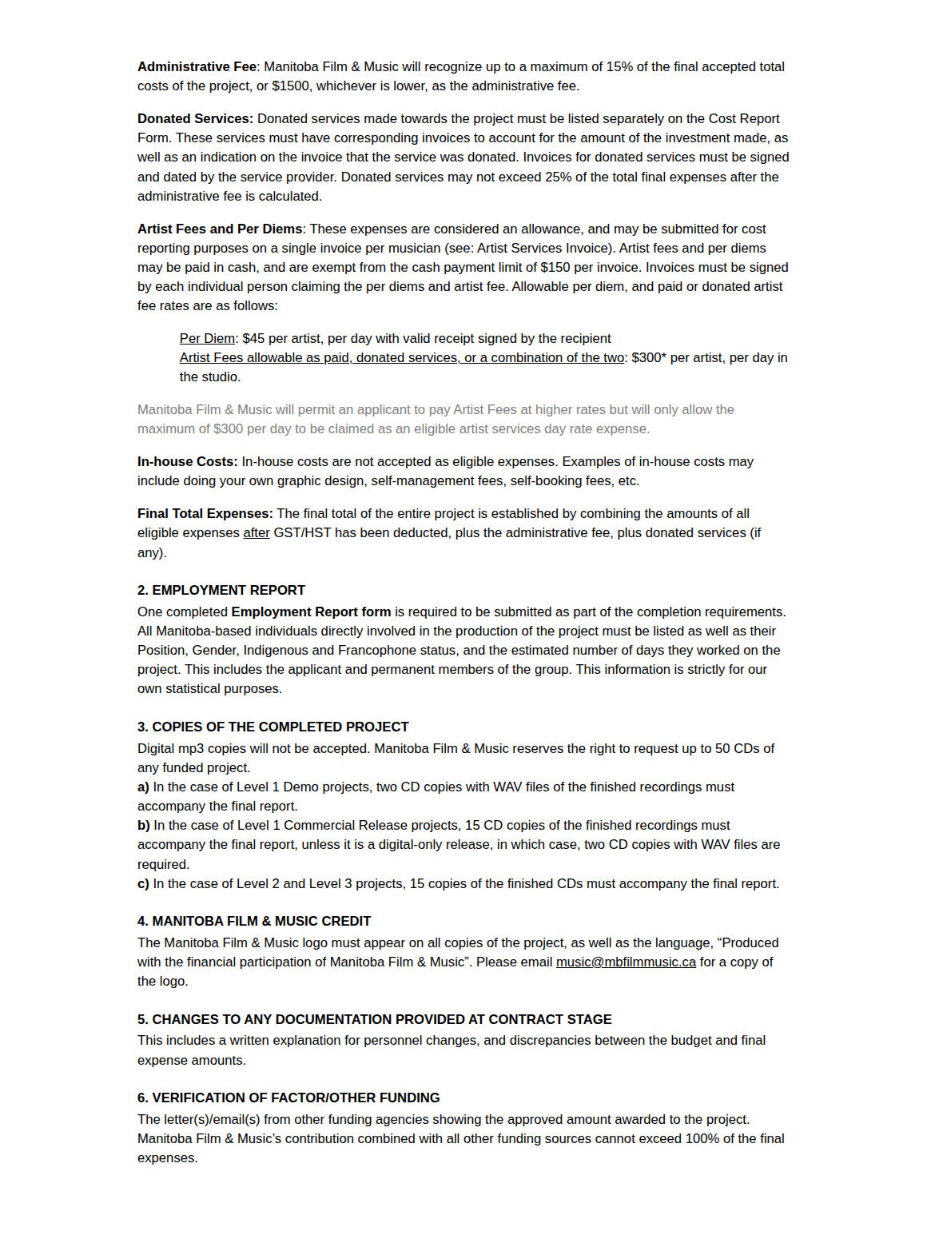Administrative Fee: Manitoba Film & Music will recognize up to a maximum of 15% of the final accepted total costs of the project, or $1500, whichever is lower, as the administrative fee.
Donated Services: Donated services made towards the project must be listed separately on the Cost Report Form. These services must have corresponding invoices to account for the amount of the investment made, as well as an indication on the invoice that the service was donated. Invoices for donated services must be signed and dated by the service provider. Donated services may not exceed 25% of the total final expenses after the administrative fee is calculated.
Artist Fees and Per Diems: These expenses are considered an allowance, and may be submitted for cost reporting purposes on a single invoice per musician (see: Artist Services Invoice). Artist fees and per diems may be paid in cash, and are exempt from the cash payment limit of $150 per invoice. Invoices must be signed by each individual person claiming the per diems and artist fee. Allowable per diem, and paid or donated artist fee rates are as follows:
Per Diem: $45 per artist, per day with valid receipt signed by the recipient Artist Fees allowable as paid, donated services, or a combination of the two: $300* per artist, per day in the studio.
Manitoba Film & Music will permit an applicant to pay Artist Fees at higher rates but will only allow the maximum of $300 per day to be claimed as an eligible artist services day rate expense.
In-house Costs: In-house costs are not accepted as eligible expenses. Examples of in-house costs may include doing your own graphic design, self-management fees, self-booking fees, etc.
Final Total Expenses: The final total of the entire project is established by combining the amounts of all eligible expenses after GST/HST has been deducted, plus the administrative fee, plus donated services (if any).
2. Employment Report
One completed Employment Report form is required to be submitted as part of the completion requirements. All Manitoba-based individuals directly involved in the production of the project must be listed as well as their Position, Gender, Indigenous and Francophone status, and the estimated number of days they worked on the project. This includes the applicant and permanent members of the group. This information is strictly for our own statistical purposes.
3. Copies of the Completed Project
Digital mp3 copies will not be accepted. Manitoba Film & Music reserves the right to request up to 50 CDs of any funded project.
a) In the case of Level 1 Demo projects, two CD copies with WAV files of the finished recordings must accompany the final report.
b) In the case of Level 1 Commercial Release projects, 15 CD copies of the finished recordings must accompany the final report, unless it is a digital-only release, in which case, two CD copies with WAV files are required.
c) In the case of Level 2 and Level 3 projects, 15 copies of the finished CDs must accompany the final report.
4. Manitoba Film & Music Credit
The Manitoba Film & Music logo must appear on all copies of the project, as well as the language, “Produced with the financial participation of Manitoba Film & Music”. Please email music@mbfilmmusic.ca for a copy of the logo.
5. Changes to Any Documentation Provided at Contract Stage
This includes a written explanation for personnel changes, and discrepancies between the budget and final expense amounts.
6. Verification of FACTOR/Other Funding
The letter(s)/email(s) from other funding agencies showing the approved amount awarded to the project. Manitoba Film & Music’s contribution combined with all other funding sources cannot exceed 100% of the final expenses.